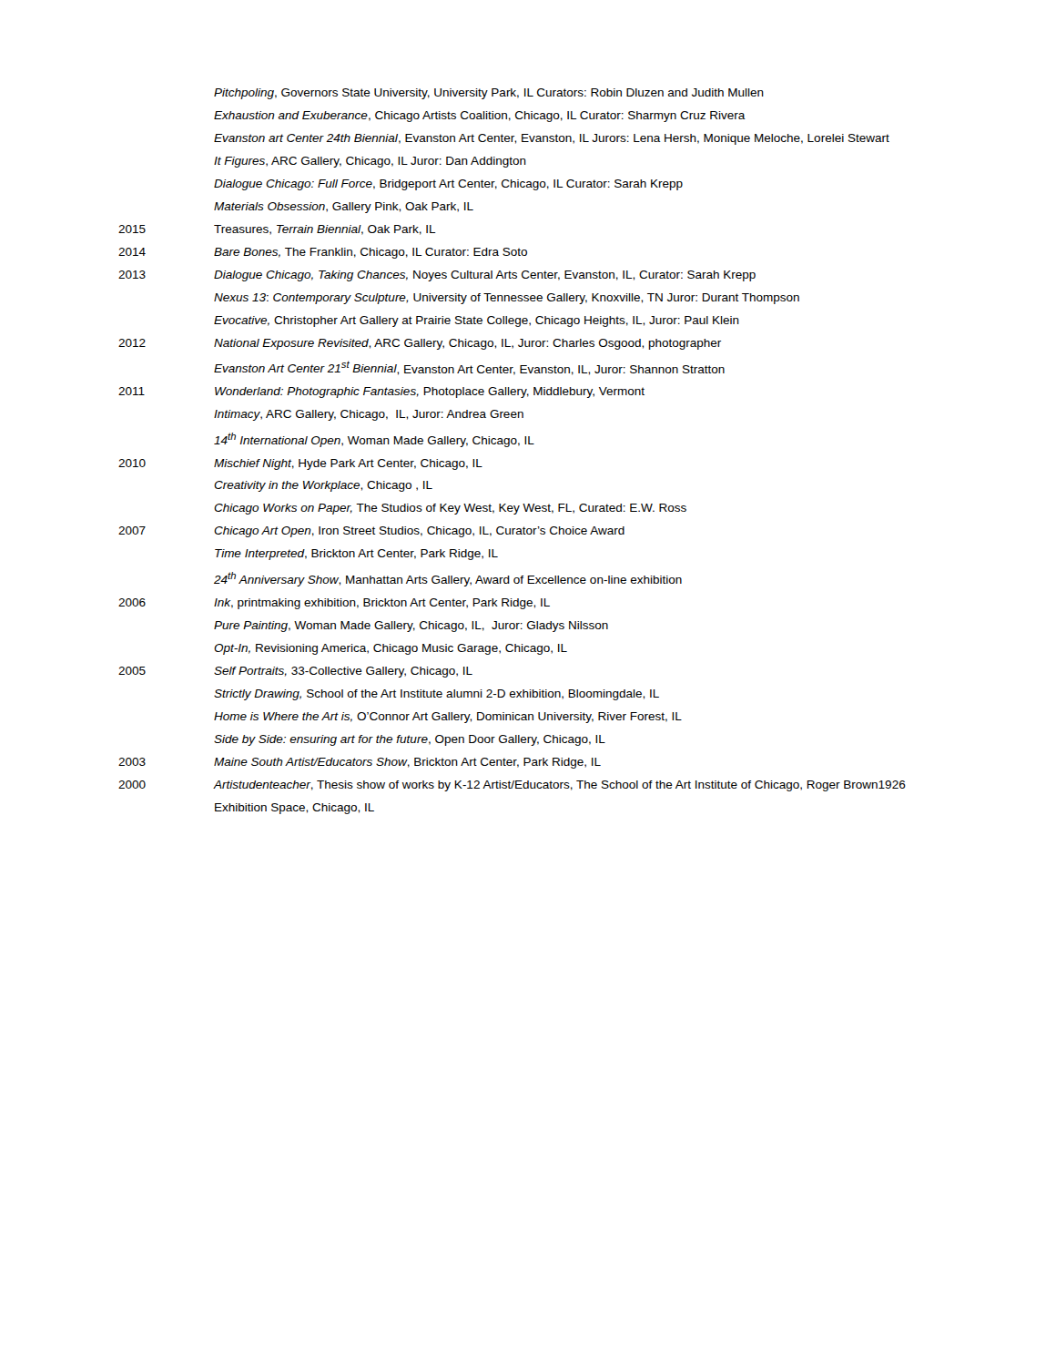| | Pitchpoling , Governors State University, University Park, IL Curators: Robin Dluzen and Judith Mullen Exhaustion and Exuberance , Chicago Artists Coalition, Chicago, IL Curator: Sharmyn Cruz Rivera Evanston art Center 24th Biennial , Evanston Art Center, Evanston, IL Jurors: Lena Hersh, Monique Meloche, Lorelei Stewart It Figures , ARC Gallery, Chicago, IL Juror: Dan Addington Dialogue Chicago: Full Force , Bridgeport Art Center, Chicago, IL Curator: Sarah Krepp Materials Obsession , Gallery Pink, Oak Park, IL |
| 2015 | Treasures, Terrain Biennial , Oak Park, IL |
| 2014 | Bare Bones, The Franklin, Chicago, IL Curator: Edra Soto |
| 2013 | Dialogue Chicago, Taking Chances, Noyes Cultural Arts Center, Evanston, IL, Curator: Sarah Krepp Nexus 13 : Contemporary Sculpture, University of Tennessee Gallery, Knoxville, TN Juror: Durant Thompson Evocative, Christopher Art Gallery at Prairie State College, Chicago Heights, IL, Juror: Paul Klein |
| 2012 | National Exposure Revisited , ARC Gallery, Chicago, IL, Juror: Charles Osgood, photographer Evanston Art Center 21 st Biennial , Evanston Art Center, Evanston, IL, Juror: Shannon Stratton |
| 2011 | Wonderland: Photographic Fantasies, Photoplace Gallery, Middlebury, Vermont Intimacy , ARC Gallery, Chicago, IL, Juror: Andrea Green 14 th International Open , Woman Made Gallery, Chicago, IL |
| 2010 | Mischief Night , Hyde Park Art Center, Chicago, IL Creativity in the Workplace , Chicago , IL Chicago Works on Paper, The Studios of Key West, Key West, FL, Curated: E.W. Ross |
| 2007 | Chicago Art Open , Iron Street Studios, Chicago, IL, Curator’s Choice Award Time Interpreted , Brickton Art Center, Park Ridge, IL 24 th Anniversary Show , Manhattan Arts Gallery, Award of Excellence on-line exhibition |
| 2006 | Ink , printmaking exhibition, Brickton Art Center, Park Ridge, IL Pure Painting , Woman Made Gallery, Chicago, IL, Juror: Gladys Nilsson Opt-In, Revisioning America, Chicago Music Garage, Chicago, IL |
| 2005 | Self Portraits, 33-Collective Gallery, Chicago, IL Strictly Drawing, School of the Art Institute alumni 2-D exhibition, Bloomingdale, IL Home is Where the Art is, O’Connor Art Gallery, Dominican University, River Forest, IL Side by Side: ensuring art for the future , Open Door Gallery, Chicago, IL |
| 2003 | Maine South Artist/Educators Show , Brickton Art Center, Park Ridge, IL |
| 2000 | Artistudenteacher , Thesis show of works by K-12 Artist/Educators, The School of the Art Institute of Chicago, Roger Brown1926 Exhibition Space, Chicago, IL |